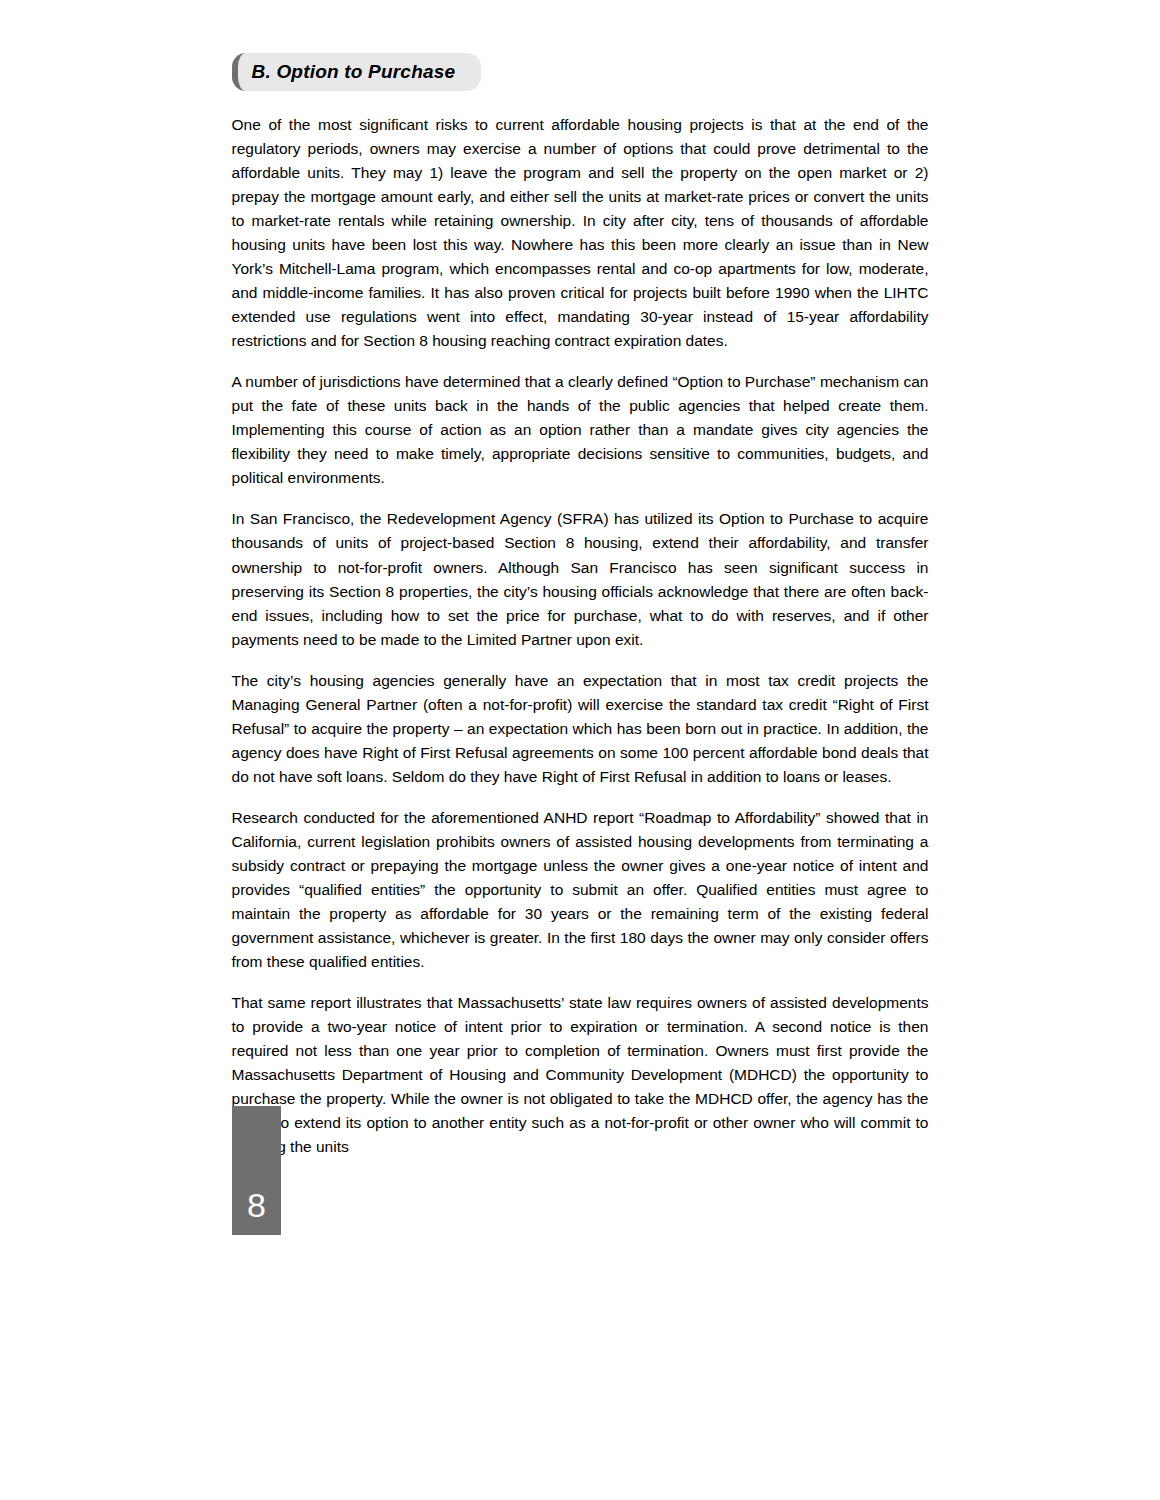B. Option to Purchase
One of the most significant risks to current affordable housing projects is that at the end of the regulatory periods, owners may exercise a number of options that could prove detrimental to the affordable units. They may 1) leave the program and sell the property on the open market or 2) prepay the mortgage amount early, and either sell the units at market-rate prices or convert the units to market-rate rentals while retaining ownership. In city after city, tens of thousands of affordable housing units have been lost this way. Nowhere has this been more clearly an issue than in New York’s Mitchell-Lama program, which encompasses rental and co-op apartments for low, moderate, and middle-income families. It has also proven critical for projects built before 1990 when the LIHTC extended use regulations went into effect, mandating 30-year instead of 15-year affordability restrictions and for Section 8 housing reaching contract expiration dates.
A number of jurisdictions have determined that a clearly defined “Option to Purchase” mechanism can put the fate of these units back in the hands of the public agencies that helped create them. Implementing this course of action as an option rather than a mandate gives city agencies the flexibility they need to make timely, appropriate decisions sensitive to communities, budgets, and political environments.
In San Francisco, the Redevelopment Agency (SFRA) has utilized its Option to Purchase to acquire thousands of units of project-based Section 8 housing, extend their affordability, and transfer ownership to not-for-profit owners. Although San Francisco has seen significant success in preserving its Section 8 properties, the city’s housing officials acknowledge that there are often back- end issues, including how to set the price for purchase, what to do with reserves, and if other payments need to be made to the Limited Partner upon exit.
The city’s housing agencies generally have an expectation that in most tax credit projects the Managing General Partner (often a not-for-profit) will exercise the standard tax credit “Right of First Refusal” to acquire the property – an expectation which has been born out in practice. In addition, the agency does have Right of First Refusal agreements on some 100 percent affordable bond deals that do not have soft loans. Seldom do they have Right of First Refusal in addition to loans or leases.
Research conducted for the aforementioned ANHD report “Roadmap to Affordability” showed that in California, current legislation prohibits owners of assisted housing developments from terminating a subsidy contract or prepaying the mortgage unless the owner gives a one-year notice of intent and provides “qualified entities” the opportunity to submit an offer. Qualified entities must agree to maintain the property as affordable for 30 years or the remaining term of the existing federal government assistance, whichever is greater. In the first 180 days the owner may only consider offers from these qualified entities.
That same report illustrates that Massachusetts’ state law requires owners of assisted developments to provide a two-year notice of intent prior to expiration or termination. A second notice is then required not less than one year prior to completion of termination. Owners must first provide the Massachusetts Department of Housing and Community Development (MDHCD) the opportunity to purchase the property. While the owner is not obligated to take the MDHCD offer, the agency has the ability to extend its option to another entity such as a not-for-profit or other owner who will commit to keeping the units
8